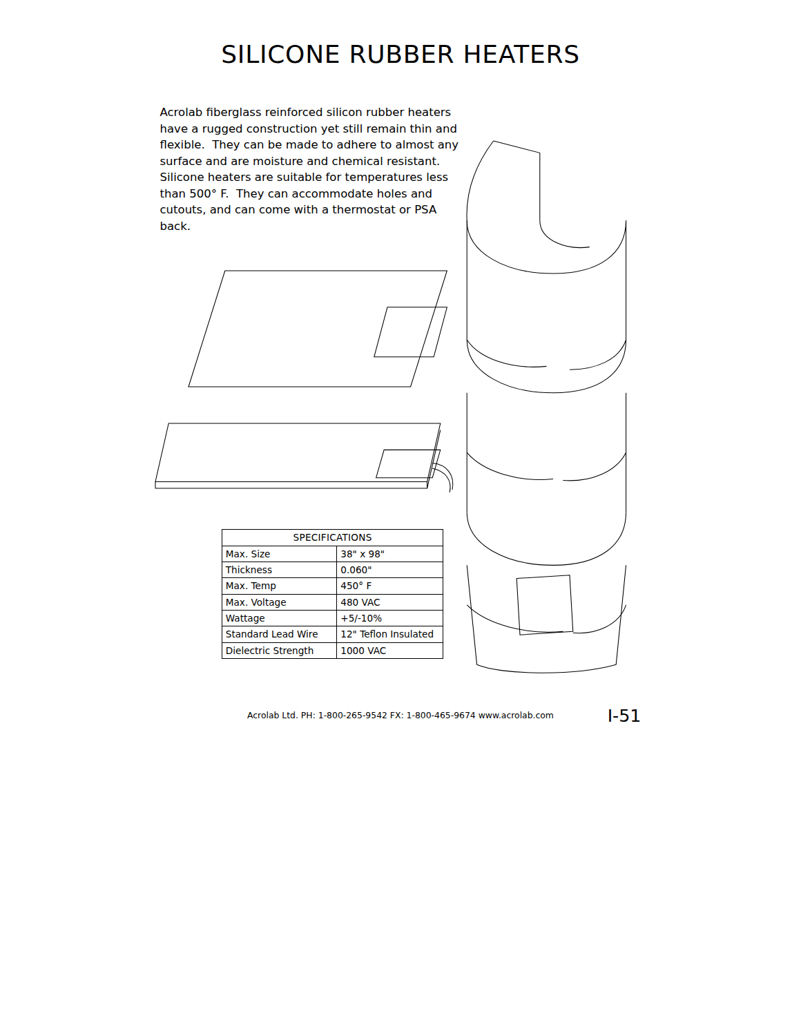SILICONE RUBBER HEATERS
Acrolab fiberglass reinforced silicon rubber heaters have a rugged construction yet still remain thin and flexible. They can be made to adhere to almost any surface and are moisture and chemical resistant. Silicone heaters are suitable for temperatures less than 500° F. They can accommodate holes and cutouts, and can come with a thermostat or PSA back.
| SPECIFICATIONS |
| --- |
| Max. Size | 38" x 98" |
| Thickness | 0.060" |
| Max. Temp | 450° F |
| Max. Voltage | 480 VAC |
| Wattage | +5/-10% |
| Standard Lead Wire | 12" Teflon Insulated |
| Dielectric Strength | 1000 VAC |
Acrolab Ltd. PH: 1-800-265-9542 FX: 1-800-465-9674 www.acrolab.com I-51